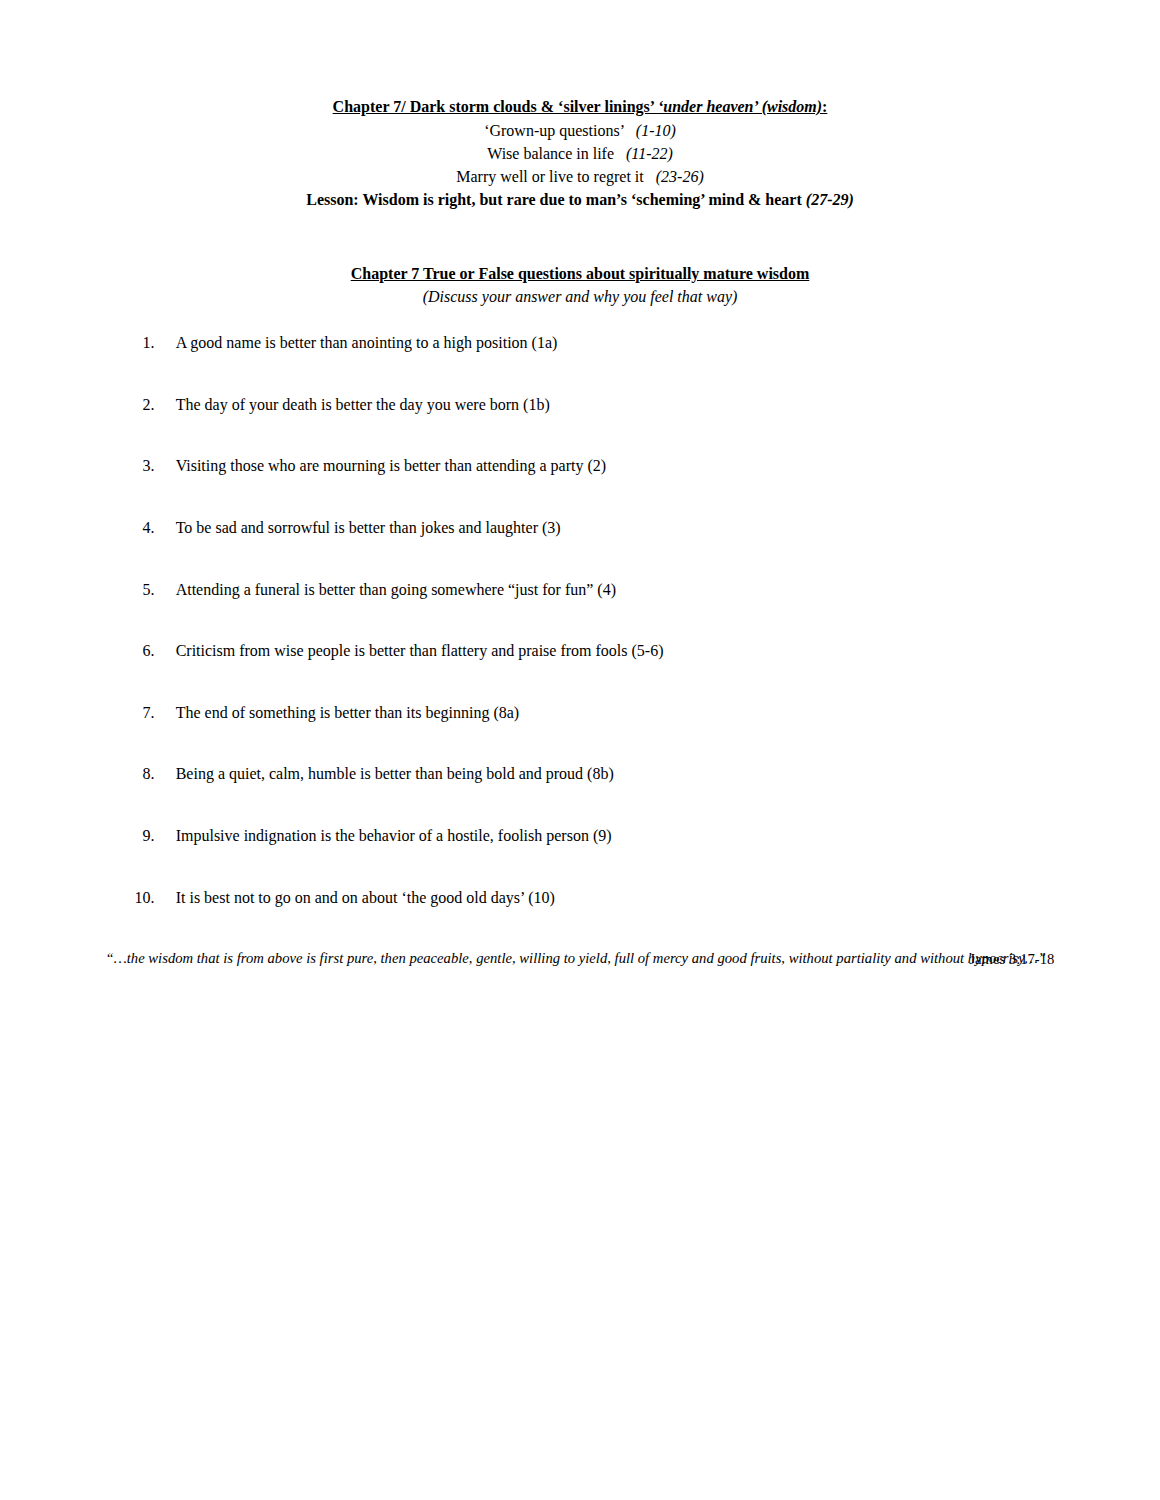Chapter 7/ Dark storm clouds & ‘silver linings’ ‘under heaven’ (wisdom):
‘Grown-up questions’ (1-10)
Wise balance in life (11-22)
Marry well or live to regret it (23-26)
Lesson: Wisdom is right, but rare due to man’s ‘scheming’ mind & heart (27-29)
Chapter 7 True or False questions about spiritually mature wisdom
(Discuss your answer and why you feel that way)
A good name is better than anointing to a high position (1a)
The day of your death is better the day you were born (1b)
Visiting those who are mourning is better than attending a party (2)
To be sad and sorrowful is better than jokes and laughter (3)
Attending a funeral is better than going somewhere “just for fun” (4)
Criticism from wise people is better than flattery and praise from fools (5-6)
The end of something is better than its beginning (8a)
Being a quiet, calm, humble is better than being bold and proud (8b)
Impulsive indignation is the behavior of a hostile, foolish person (9)
It is best not to go on and on about ‘the good old days’ (10)
“…the wisdom that is from above is first pure, then peaceable, gentle, willing to yield, full of mercy and good fruits, without partiality and without hypocrisy…” James 3:17-18